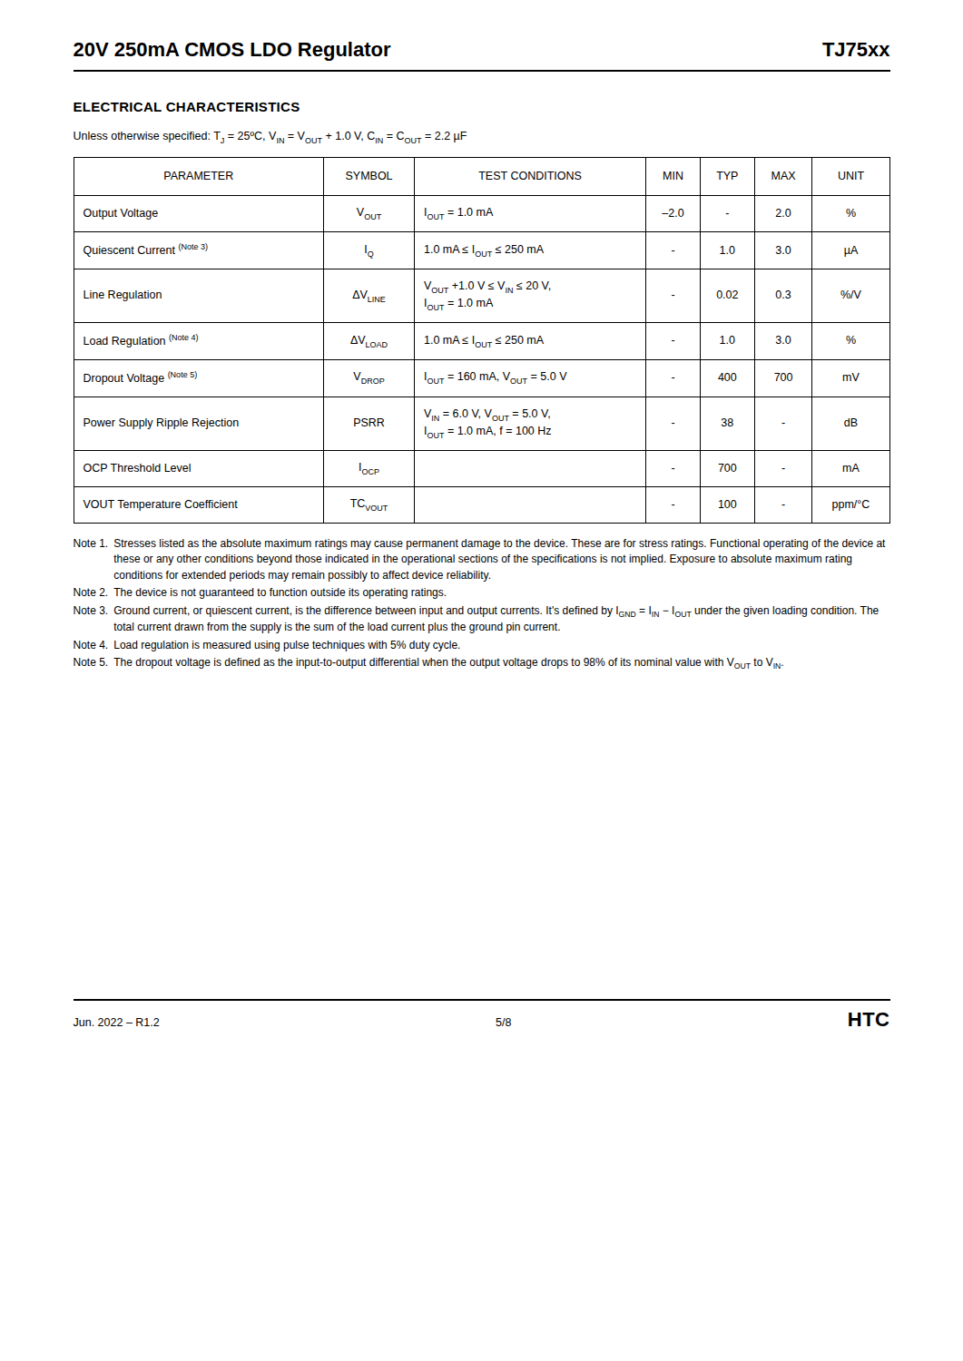20V 250mA CMOS LDO Regulator
TJ75xx
ELECTRICAL CHARACTERISTICS
Unless otherwise specified: TJ = 25ºC, VIN = VOUT + 1.0 V, CIN = COUT = 2.2 µF
| PARAMETER | SYMBOL | TEST CONDITIONS | MIN | TYP | MAX | UNIT |
| --- | --- | --- | --- | --- | --- | --- |
| Output Voltage | V OUT | I OUT = 1.0 mA | –2.0 | - | 2.0 | % |
| Quiescent Current (Note 3) | I Q | 1.0 mA ≤ I OUT ≤ 250 mA | - | 1.0 | 3.0 | µA |
| Line Regulation | ΔV LINE | V OUT +1.0 V ≤ V IN ≤ 20 V, I OUT = 1.0 mA | - | 0.02 | 0.3 | %/V |
| Load Regulation (Note 4) | ΔV LOAD | 1.0 mA ≤ I OUT ≤ 250 mA | - | 1.0 | 3.0 | % |
| Dropout Voltage (Note 5) | V DROP | I OUT = 160 mA, V OUT = 5.0 V | - | 400 | 700 | mV |
| Power Supply Ripple Rejection | PSRR | V IN = 6.0 V, V OUT = 5.0 V, I OUT = 1.0 mA, f = 100 Hz | - | 38 | - | dB |
| OCP Threshold Level | I OCP | | - | 700 | - | mA |
| VOUT Temperature Coefficient | TC VOUT | | - | 100 | - | ppm/°C |
Note 1. Stresses listed as the absolute maximum ratings may cause permanent damage to the device. These are for stress ratings. Functional operating of the device at these or any other conditions beyond those indicated in the operational sections of the specifications is not implied. Exposure to absolute maximum rating conditions for extended periods may remain possibly to affect device reliability.
Note 2. The device is not guaranteed to function outside its operating ratings.
Note 3. Ground current, or quiescent current, is the difference between input and output currents. It's defined by IGND = IIN − IOUT under the given loading condition. The total current drawn from the supply is the sum of the load current plus the ground pin current.
Note 4. Load regulation is measured using pulse techniques with 5% duty cycle.
Note 5. The dropout voltage is defined as the input-to-output differential when the output voltage drops to 98% of its nominal value with VOUT to VIN.
Jun. 2022 – R1.2
5/8
HTC